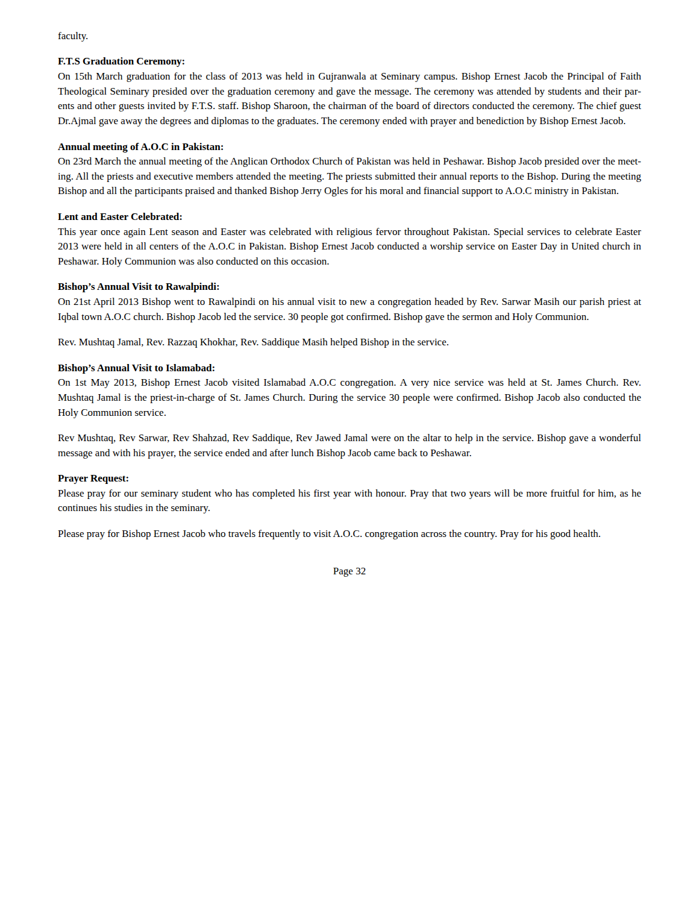faculty.
F.T.S Graduation Ceremony:
On 15th March graduation for the class of 2013 was held in Gujranwala at Seminary campus. Bishop Ernest Jacob the Principal of Faith Theological Seminary presided over the graduation ceremony and gave the message. The ceremony was attended by students and their parents and other guests invited by F.T.S. staff. Bishop Sharoon, the chairman of the board of directors conducted the ceremony. The chief guest Dr.Ajmal gave away the degrees and diplomas to the graduates. The ceremony ended with prayer and benediction by Bishop Ernest Jacob.
Annual meeting of A.O.C in Pakistan:
On 23rd March the annual meeting of the Anglican Orthodox Church of Pakistan was held in Peshawar. Bishop Jacob presided over the meeting. All the priests and executive members attended the meeting. The priests submitted their annual reports to the Bishop. During the meeting Bishop and all the participants praised and thanked Bishop Jerry Ogles for his moral and financial support to A.O.C ministry in Pakistan.
Lent and Easter Celebrated:
This year once again Lent season and Easter was celebrated with religious fervor throughout Pakistan. Special services to celebrate Easter 2013 were held in all centers of the A.O.C in Pakistan. Bishop Ernest Jacob conducted a worship service on Easter Day in United church in Peshawar. Holy Communion was also conducted on this occasion.
Bishop’s Annual Visit to Rawalpindi:
On 21st April 2013 Bishop went to Rawalpindi on his annual visit to new a congregation headed by Rev. Sarwar Masih our parish priest at Iqbal town A.O.C church. Bishop Jacob led the service. 30 people got confirmed. Bishop gave the sermon and Holy Communion.
Rev. Mushtaq Jamal, Rev. Razzaq Khokhar, Rev. Saddique Masih helped Bishop in the service.
Bishop’s Annual Visit to Islamabad:
On 1st May 2013, Bishop Ernest Jacob visited Islamabad A.O.C congregation. A very nice service was held at St. James Church. Rev. Mushtaq Jamal is the priest-in-charge of St. James Church. During the service 30 people were confirmed. Bishop Jacob also conducted the Holy Communion service.
Rev Mushtaq, Rev Sarwar, Rev Shahzad, Rev Saddique, Rev Jawed Jamal were on the altar to help in the service. Bishop gave a wonderful message and with his prayer, the service ended and after lunch Bishop Jacob came back to Peshawar.
Prayer Request:
Please pray for our seminary student who has completed his first year with honour. Pray that two years will be more fruitful for him, as he continues his studies in the seminary.
Please pray for Bishop Ernest Jacob who travels frequently to visit A.O.C. congregation across the country. Pray for his good health.
Page 32